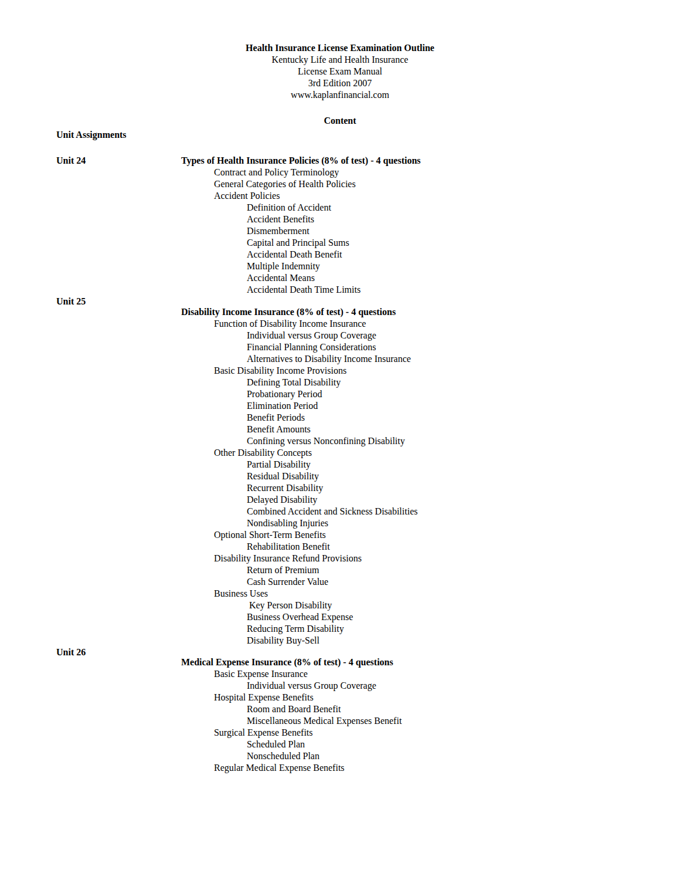Health Insurance License Examination Outline
Kentucky Life and Health Insurance
License Exam Manual
3rd Edition 2007
www.kaplanfinancial.com
Content
Unit Assignments
| Unit 24 | Types of Health Insurance Policies (8% of test) - 4 questions Contract and Policy Terminology General Categories of Health Policies Accident Policies Definition of Accident Accident Benefits Dismemberment Capital and Principal Sums Accidental Death Benefit Multiple Indemnity Accidental Means Accidental Death Time Limits |
| Unit 25 | Disability Income Insurance (8% of test) - 4 questions Function of Disability Income Insurance Individual versus Group Coverage Financial Planning Considerations Alternatives to Disability Income Insurance Basic Disability Income Provisions Defining Total Disability Probationary Period Elimination Period Benefit Periods Benefit Amounts Confining versus Nonconfining Disability Other Disability Concepts Partial Disability Residual Disability Recurrent Disability Delayed Disability Combined Accident and Sickness Disabilities Nondisabling Injuries Optional Short-Term Benefits Rehabilitation Benefit Disability Insurance Refund Provisions Return of Premium Cash Surrender Value Business Uses Key Person Disability Business Overhead Expense Reducing Term Disability Disability Buy-Sell |
| Unit 26 | Medical Expense Insurance (8% of test) - 4 questions Basic Expense Insurance Individual versus Group Coverage Hospital Expense Benefits Room and Board Benefit Miscellaneous Medical Expenses Benefit Surgical Expense Benefits Scheduled Plan Nonscheduled Plan Regular Medical Expense Benefits |